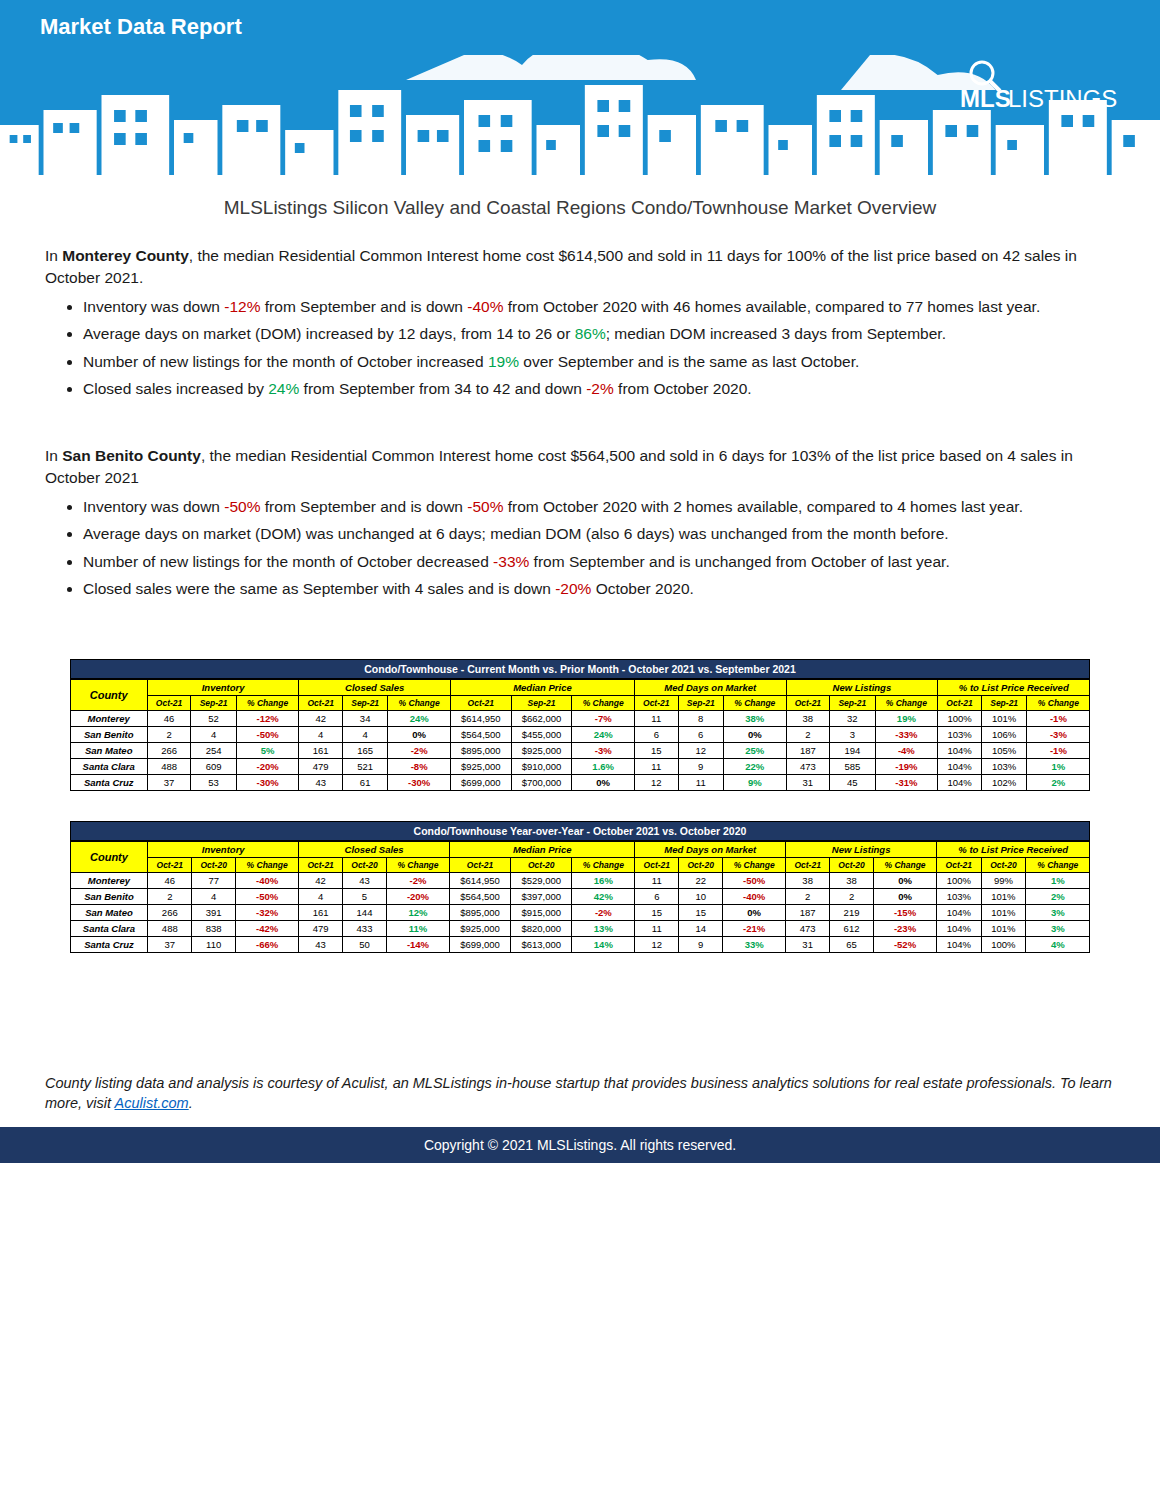Market Data Report
MLS LISTINGS
MLSListings Silicon Valley and Coastal Regions Condo/Townhouse Market Overview
In Monterey County, the median Residential Common Interest home cost $614,500 and sold in 11 days for 100% of the list price based on 42 sales in October 2021.
Inventory was down -12% from September and is down -40% from October 2020 with 46 homes available, compared to 77 homes last year.
Average days on market (DOM) increased by 12 days, from 14 to 26 or 86%; median DOM increased 3 days from September.
Number of new listings for the month of October increased 19% over September and is the same as last October.
Closed sales increased by 24% from September from 34 to 42 and down -2% from October 2020.
In San Benito County, the median Residential Common Interest home cost $564,500 and sold in 6 days for 103% of the list price based on 4 sales in October 2021
Inventory was down -50% from September and is down -50% from October 2020 with 2 homes available, compared to 4 homes last year.
Average days on market (DOM) was unchanged at 6 days; median DOM (also 6 days) was unchanged from the month before.
Number of new listings for the month of October decreased -33% from September and is unchanged from October of last year.
Closed sales were the same as September with 4 sales and is down -20% October 2020.
Condo/Townhouse - Current Month vs. Prior Month - October 2021 vs. September 2021
| County | Inventory | Closed Sales | Median Price | Med Days on Market | New Listings | % to List Price Received |
| --- | --- | --- | --- | --- | --- | --- |
| Oct-21 | Sep-21 | % Change | Oct-21 | Sep-21 | % Change | Oct-21 | Sep-21 | % Change | Oct-21 | Sep-21 | % Change | Oct-21 | Sep-21 | % Change | Oct-21 | Sep-21 | % Change |
| Monterey | 46 | 52 | -12% | 42 | 34 | 24% | $614,950 | $662,000 | -7% | 11 | 8 | 38% | 38 | 32 | 19% | 100% | 101% | -1% |
| San Benito | 2 | 4 | -50% | 4 | 4 | 0% | $564,500 | $455,000 | 24% | 6 | 6 | 0% | 2 | 3 | -33% | 103% | 106% | -3% |
| San Mateo | 266 | 254 | 5% | 161 | 165 | -2% | $895,000 | $925,000 | -3% | 15 | 12 | 25% | 187 | 194 | -4% | 104% | 105% | -1% |
| Santa Clara | 488 | 609 | -20% | 479 | 521 | -8% | $925,000 | $910,000 | 1.6% | 11 | 9 | 22% | 473 | 585 | -19% | 104% | 103% | 1% |
| Santa Cruz | 37 | 53 | -30% | 43 | 61 | -30% | $699,000 | $700,000 | 0% | 12 | 11 | 9% | 31 | 45 | -31% | 104% | 102% | 2% |
Condo/Townhouse Year-over-Year - October 2021 vs. October 2020
| County | Inventory | Closed Sales | Median Price | Med Days on Market | New Listings | % to List Price Received |
| --- | --- | --- | --- | --- | --- | --- |
| Oct-21 | Oct-20 | % Change | Oct-21 | Oct-20 | % Change | Oct-21 | Oct-20 | % Change | Oct-21 | Oct-20 | % Change | Oct-21 | Oct-20 | % Change | Oct-21 | Oct-20 | % Change |
| Monterey | 46 | 77 | -40% | 42 | 43 | -2% | $614,950 | $529,000 | 16% | 11 | 22 | -50% | 38 | 38 | 0% | 100% | 99% | 1% |
| San Benito | 2 | 4 | -50% | 4 | 5 | -20% | $564,500 | $397,000 | 42% | 6 | 10 | -40% | 2 | 2 | 0% | 103% | 101% | 2% |
| San Mateo | 266 | 391 | -32% | 161 | 144 | 12% | $895,000 | $915,000 | -2% | 15 | 15 | 0% | 187 | 219 | -15% | 104% | 101% | 3% |
| Santa Clara | 488 | 838 | -42% | 479 | 433 | 11% | $925,000 | $820,000 | 13% | 11 | 14 | -21% | 473 | 612 | -23% | 104% | 101% | 3% |
| Santa Cruz | 37 | 110 | -66% | 43 | 50 | -14% | $699,000 | $613,000 | 14% | 12 | 9 | 33% | 31 | 65 | -52% | 104% | 100% | 4% |
County listing data and analysis is courtesy of Aculist, an MLSListings in-house startup that provides business analytics solutions for real estate professionals. To learn more, visit Aculist.com.
Copyright © 2021 MLSListings. All rights reserved.